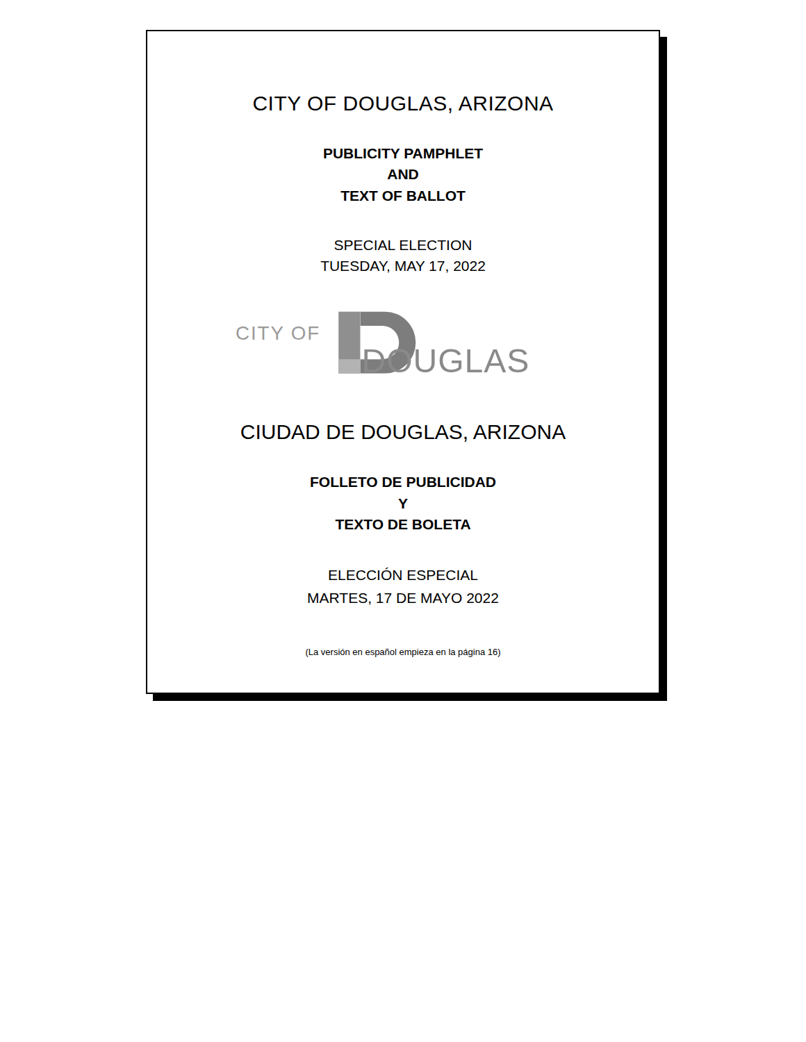CITY OF DOUGLAS, ARIZONA
PUBLICITY PAMPHLET
AND
TEXT OF BALLOT
SPECIAL ELECTION
TUESDAY, MAY 17, 2022
CITY OF DOUGLAS
CIUDAD DE DOUGLAS, ARIZONA
FOLLETO DE PUBLICIDAD
Y
TEXTO DE BOLETA
ELECCIÓN ESPECIAL
MARTES, 17 DE MAYO 2022
(La versión en español empieza en la página 16)